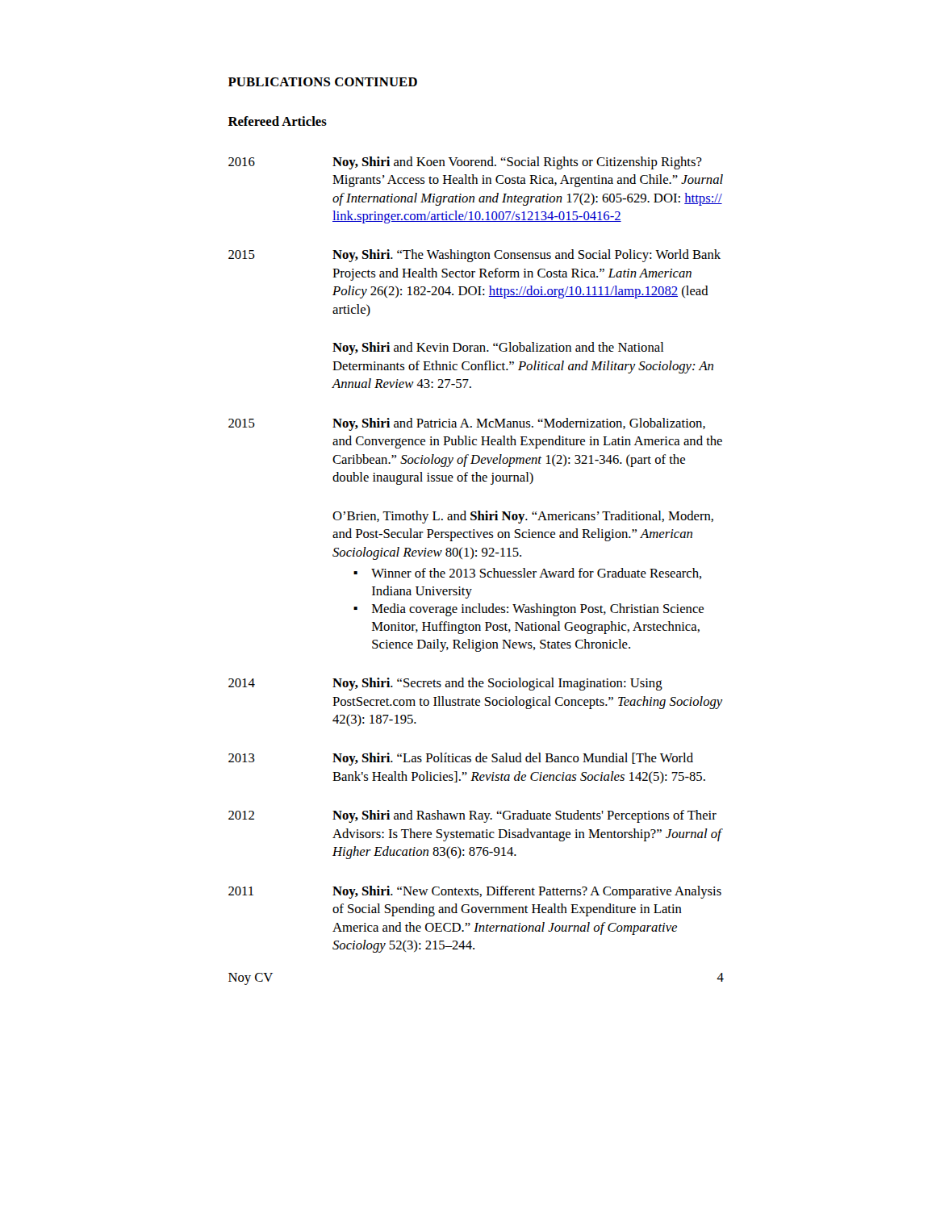PUBLICATIONS CONTINUED
Refereed Articles
2016
Noy, Shiri and Koen Voorend. “Social Rights or Citizenship Rights? Migrants’ Access to Health in Costa Rica, Argentina and Chile.” Journal of International Migration and Integration 17(2): 605-629. DOI: https://link.springer.com/article/10.1007/s12134-015-0416-2
2015
Noy, Shiri. “The Washington Consensus and Social Policy: World Bank Projects and Health Sector Reform in Costa Rica.” Latin American Policy 26(2): 182-204. DOI: https://doi.org/10.1111/lamp.12082 (lead article)
Noy, Shiri and Kevin Doran. “Globalization and the National Determinants of Ethnic Conflict.” Political and Military Sociology: An Annual Review 43: 27-57.
2015
Noy, Shiri and Patricia A. McManus. “Modernization, Globalization, and Convergence in Public Health Expenditure in Latin America and the Caribbean.” Sociology of Development 1(2): 321-346. (part of the double inaugural issue of the journal)
O’Brien, Timothy L. and Shiri Noy. “Americans’ Traditional, Modern, and Post-Secular Perspectives on Science and Religion.” American Sociological Review 80(1): 92-115.
Winner of the 2013 Schuessler Award for Graduate Research, Indiana University
Media coverage includes: Washington Post, Christian Science Monitor, Huffington Post, National Geographic, Arstechnica, Science Daily, Religion News, States Chronicle.
2014
Noy, Shiri. “Secrets and the Sociological Imagination: Using PostSecret.com to Illustrate Sociological Concepts.” Teaching Sociology 42(3): 187-195.
2013
Noy, Shiri. “Las Políticas de Salud del Banco Mundial [The World Bank's Health Policies].” Revista de Ciencias Sociales 142(5): 75-85.
2012
Noy, Shiri and Rashawn Ray. “Graduate Students' Perceptions of Their Advisors: Is There Systematic Disadvantage in Mentorship?” Journal of Higher Education 83(6): 876-914.
2011
Noy, Shiri. “New Contexts, Different Patterns? A Comparative Analysis of Social Spending and Government Health Expenditure in Latin America and the OECD.” International Journal of Comparative Sociology 52(3): 215–244.
Noy CV 4